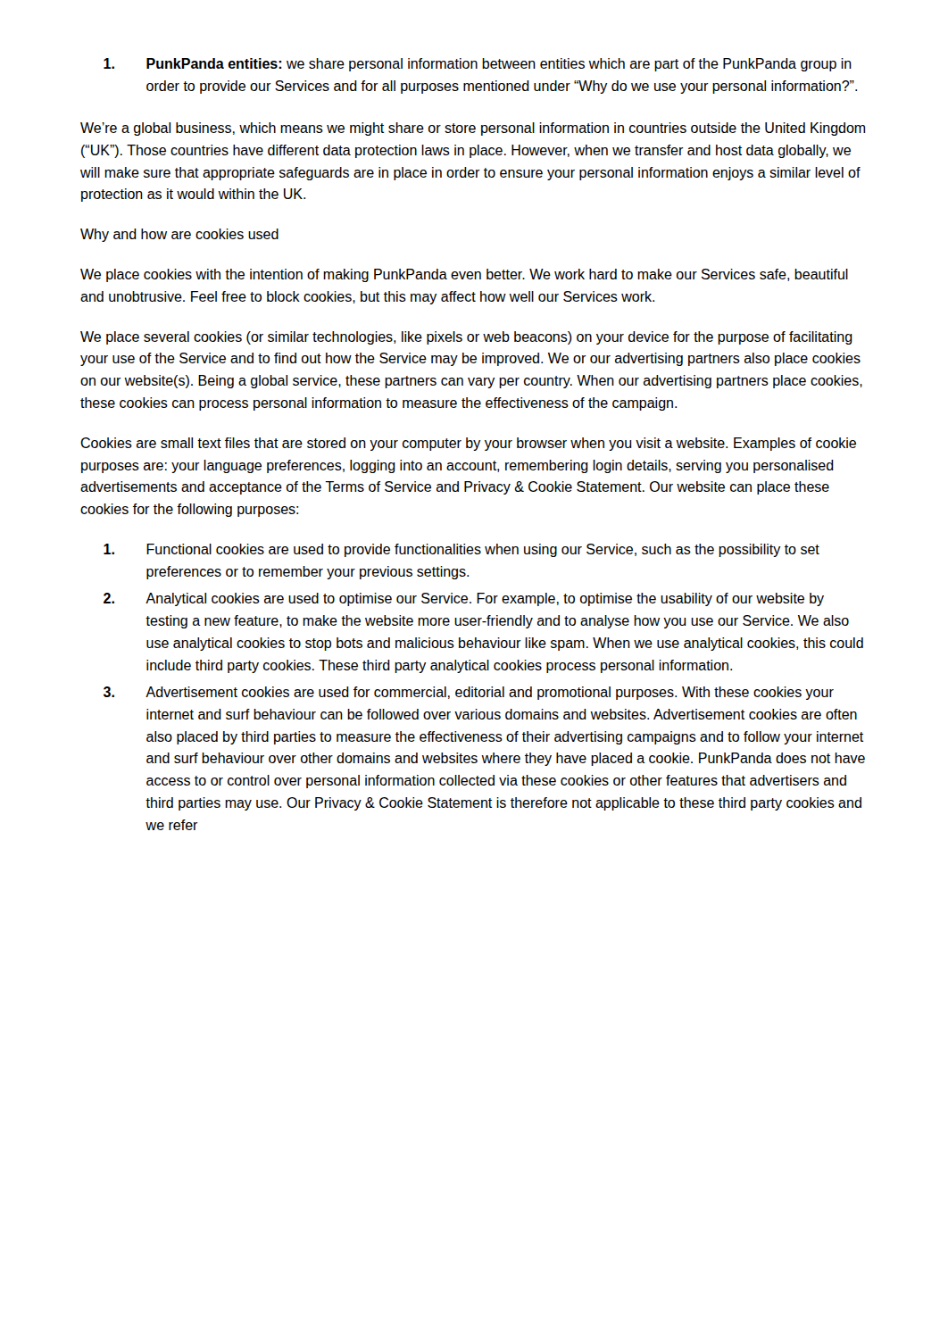PunkPanda entities: we share personal information between entities which are part of the PunkPanda group in order to provide our Services and for all purposes mentioned under “Why do we use your personal information?”.
We’re a global business, which means we might share or store personal information in countries outside the United Kingdom (“UK”). Those countries have different data protection laws in place. However, when we transfer and host data globally, we will make sure that appropriate safeguards are in place in order to ensure your personal information enjoys a similar level of protection as it would within the UK.
Why and how are cookies used
We place cookies with the intention of making PunkPanda even better. We work hard to make our Services safe, beautiful and unobtrusive. Feel free to block cookies, but this may affect how well our Services work.
We place several cookies (or similar technologies, like pixels or web beacons) on your device for the purpose of facilitating your use of the Service and to find out how the Service may be improved. We or our advertising partners also place cookies on our website(s). Being a global service, these partners can vary per country. When our advertising partners place cookies, these cookies can process personal information to measure the effectiveness of the campaign.
Cookies are small text files that are stored on your computer by your browser when you visit a website. Examples of cookie purposes are: your language preferences, logging into an account, remembering login details, serving you personalised advertisements and acceptance of the Terms of Service and Privacy & Cookie Statement. Our website can place these cookies for the following purposes:
Functional cookies are used to provide functionalities when using our Service, such as the possibility to set preferences or to remember your previous settings.
Analytical cookies are used to optimise our Service. For example, to optimise the usability of our website by testing a new feature, to make the website more user-friendly and to analyse how you use our Service. We also use analytical cookies to stop bots and malicious behaviour like spam. When we use analytical cookies, this could include third party cookies. These third party analytical cookies process personal information.
Advertisement cookies are used for commercial, editorial and promotional purposes. With these cookies your internet and surf behaviour can be followed over various domains and websites. Advertisement cookies are often also placed by third parties to measure the effectiveness of their advertising campaigns and to follow your internet and surf behaviour over other domains and websites where they have placed a cookie. PunkPanda does not have access to or control over personal information collected via these cookies or other features that advertisers and third parties may use. Our Privacy & Cookie Statement is therefore not applicable to these third party cookies and we refer